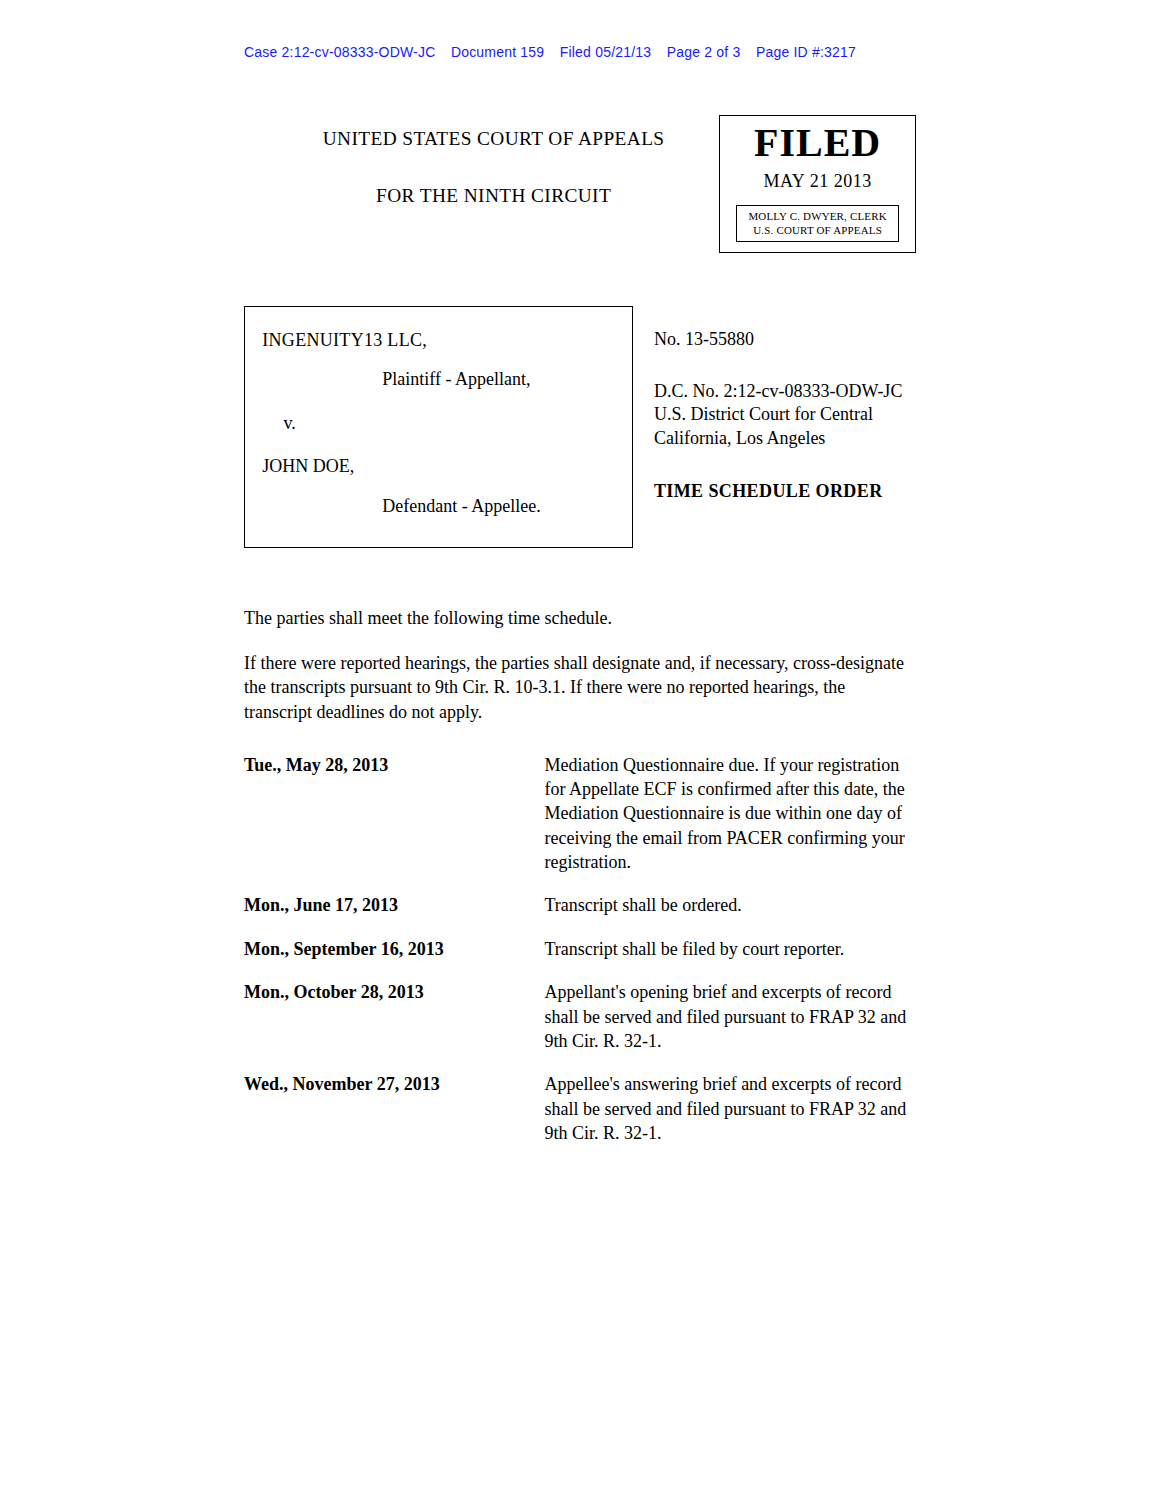Case 2:12-cv-08333-ODW-JC Document 159 Filed 05/21/13 Page 2 of 3 Page ID #:3217
UNITED STATES COURT OF APPEALS
FOR THE NINTH CIRCUIT
FILED
MAY 21 2013
MOLLY C. DWYER, CLERK
U.S. COURT OF APPEALS
INGENUITY13 LLC,
Plaintiff - Appellant,
v.
JOHN DOE,
Defendant - Appellee.
No. 13-55880
D.C. No. 2:12-cv-08333-ODW-JC
U.S. District Court for Central
California, Los Angeles
TIME SCHEDULE ORDER
The parties shall meet the following time schedule.
If there were reported hearings, the parties shall designate and, if necessary, cross-designate the transcripts pursuant to 9th Cir. R. 10-3.1. If there were no reported hearings, the transcript deadlines do not apply.
| Tue., May 28, 2013 | Mediation Questionnaire due. If your registration for Appellate ECF is confirmed after this date, the Mediation Questionnaire is due within one day of receiving the email from PACER confirming your registration. |
| Mon., June 17, 2013 | Transcript shall be ordered. |
| Mon., September 16, 2013 | Transcript shall be filed by court reporter. |
| Mon., October 28, 2013 | Appellant's opening brief and excerpts of record shall be served and filed pursuant to FRAP 32 and 9th Cir. R. 32-1. |
| Wed., November 27, 2013 | Appellee's answering brief and excerpts of record shall be served and filed pursuant to FRAP 32 and 9th Cir. R. 32-1. |